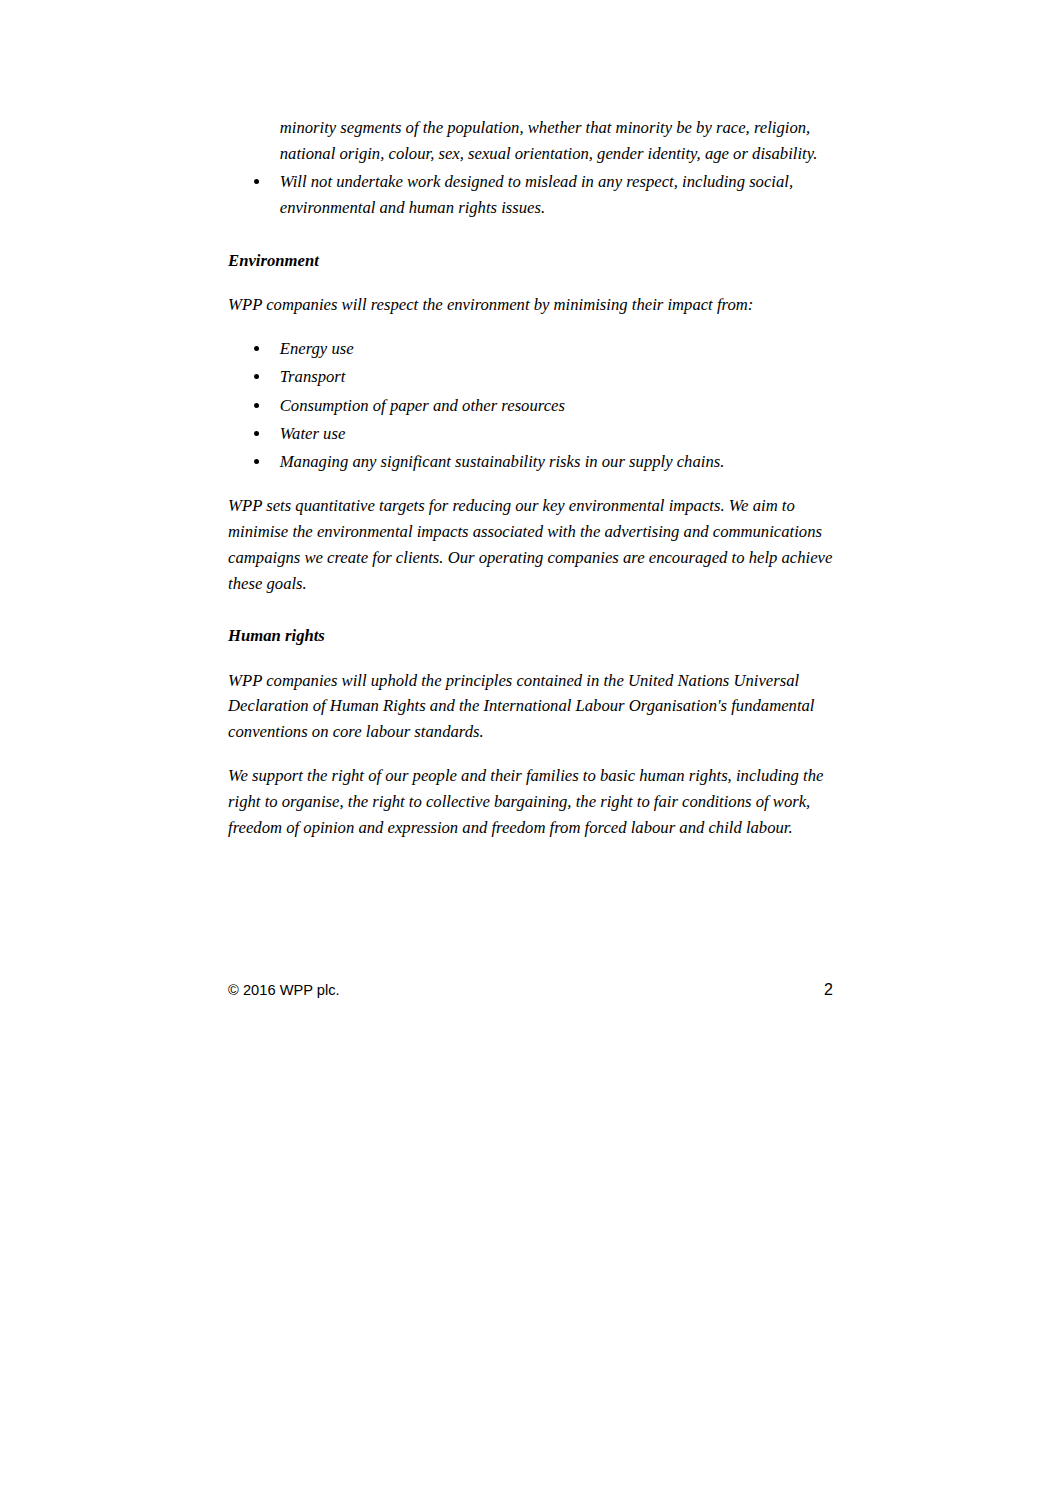minority segments of the population, whether that minority be by race, religion, national origin, colour, sex, sexual orientation, gender identity, age or disability.
Will not undertake work designed to mislead in any respect, including social, environmental and human rights issues.
Environment
WPP companies will respect the environment by minimising their impact from:
Energy use
Transport
Consumption of paper and other resources
Water use
Managing any significant sustainability risks in our supply chains.
WPP sets quantitative targets for reducing our key environmental impacts. We aim to minimise the environmental impacts associated with the advertising and communications campaigns we create for clients. Our operating companies are encouraged to help achieve these goals.
Human rights
WPP companies will uphold the principles contained in the United Nations Universal Declaration of Human Rights and the International Labour Organisation's fundamental conventions on core labour standards.
We support the right of our people and their families to basic human rights, including the right to organise, the right to collective bargaining, the right to fair conditions of work, freedom of opinion and expression and freedom from forced labour and child labour.
© 2016 WPP plc. 2